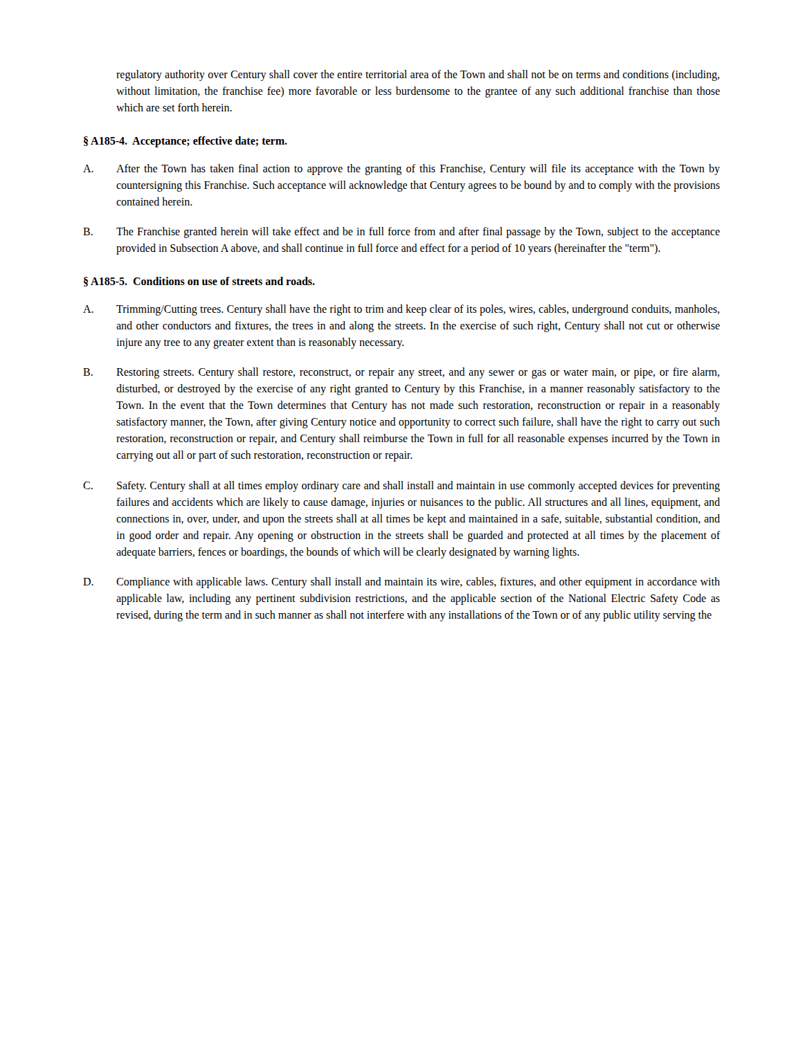regulatory authority over Century shall cover the entire territorial area of the Town and shall not be on terms and conditions (including, without limitation, the franchise fee) more favorable or less burdensome to the grantee of any such additional franchise than those which are set forth herein.
§ A185-4. Acceptance; effective date; term.
A.
After the Town has taken final action to approve the granting of this Franchise, Century will file its acceptance with the Town by countersigning this Franchise. Such acceptance will acknowledge that Century agrees to be bound by and to comply with the provisions contained herein.
B.
The Franchise granted herein will take effect and be in full force from and after final passage by the Town, subject to the acceptance provided in Subsection A above, and shall continue in full force and effect for a period of 10 years (hereinafter the "term").
§ A185-5. Conditions on use of streets and roads.
A.
Trimming/Cutting trees. Century shall have the right to trim and keep clear of its poles, wires, cables, underground conduits, manholes, and other conductors and fixtures, the trees in and along the streets. In the exercise of such right, Century shall not cut or otherwise injure any tree to any greater extent than is reasonably necessary.
B.
Restoring streets. Century shall restore, reconstruct, or repair any street, and any sewer or gas or water main, or pipe, or fire alarm, disturbed, or destroyed by the exercise of any right granted to Century by this Franchise, in a manner reasonably satisfactory to the Town. In the event that the Town determines that Century has not made such restoration, reconstruction or repair in a reasonably satisfactory manner, the Town, after giving Century notice and opportunity to correct such failure, shall have the right to carry out such restoration, reconstruction or repair, and Century shall reimburse the Town in full for all reasonable expenses incurred by the Town in carrying out all or part of such restoration, reconstruction or repair.
C.
Safety. Century shall at all times employ ordinary care and shall install and maintain in use commonly accepted devices for preventing failures and accidents which are likely to cause damage, injuries or nuisances to the public. All structures and all lines, equipment, and connections in, over, under, and upon the streets shall at all times be kept and maintained in a safe, suitable, substantial condition, and in good order and repair. Any opening or obstruction in the streets shall be guarded and protected at all times by the placement of adequate barriers, fences or boardings, the bounds of which will be clearly designated by warning lights.
D.
Compliance with applicable laws. Century shall install and maintain its wire, cables, fixtures, and other equipment in accordance with applicable law, including any pertinent subdivision restrictions, and the applicable section of the National Electric Safety Code as revised, during the term and in such manner as shall not interfere with any installations of the Town or of any public utility serving the